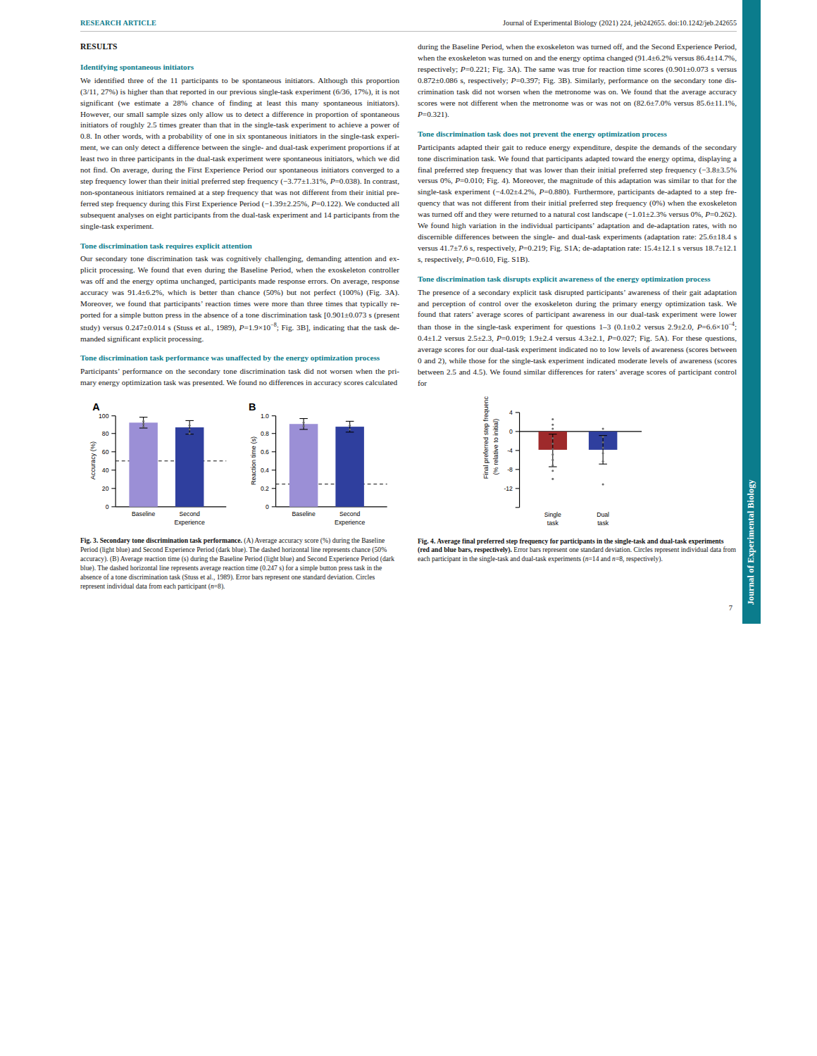Journal of Experimental Biology
Research Article
Journal of Experimental Biology (2021) 224, jeb242655. doi:10.1242/jeb.242655
RESULTS
Identifying spontaneous initiators
We identified three of the 11 participants to be spontaneous initiators. Although this proportion (3/11, 27%) is higher than that reported in our previous single-task experiment (6/36, 17%), it is not significant (we estimate a 28% chance of finding at least this many spontaneous initiators). However, our small sample sizes only allow us to detect a difference in proportion of spontaneous initiators of roughly 2.5 times greater than that in the single-task experiment to achieve a power of 0.8. In other words, with a probability of one in six spontaneous initiators in the single-task experiment, we can only detect a difference between the single- and dual-task experiment proportions if at least two in three participants in the dual-task experiment were spontaneous initiators, which we did not find. On average, during the First Experience Period our spontaneous initiators converged to a step frequency lower than their initial preferred step frequency (−3.77±1.31%, P=0.038). In contrast, non-spontaneous initiators remained at a step frequency that was not different from their initial preferred step frequency during this First Experience Period (−1.39±2.25%, P=0.122). We conducted all subsequent analyses on eight participants from the dual-task experiment and 14 participants from the single-task experiment.
Tone discrimination task requires explicit attention
Our secondary tone discrimination task was cognitively challenging, demanding attention and explicit processing. We found that even during the Baseline Period, when the exoskeleton controller was off and the energy optima unchanged, participants made response errors. On average, response accuracy was 91.4±6.2%, which is better than chance (50%) but not perfect (100%) (Fig. 3A). Moreover, we found that participants’ reaction times were more than three times that typically reported for a simple button press in the absence of a tone discrimination task [0.901±0.073 s (present study) versus 0.247±0.014 s (Stuss et al., 1989), P=1.9×10−8; Fig. 3B], indicating that the task demanded significant explicit processing.
Tone discrimination task performance was unaffected by the energy optimization process
Participants’ performance on the secondary tone discrimination task did not worsen when the primary energy optimization task was presented. We found no differences in accuracy scores calculated
A 0 20 40 60 80 100 Accuracy (%) Baseline Second Experience B 0 0.2 0.4 0.6 0.8 1.0 Reaction time (s) Baseline Second Experience
Fig. 3. Secondary tone discrimination task performance. (A) Average accuracy score (%) during the Baseline Period (light blue) and Second Experience Period (dark blue). The dashed horizontal line represents chance (50% accuracy). (B) Average reaction time (s) during the Baseline Period (light blue) and Second Experience Period (dark blue). The dashed horizontal line represents average reaction time (0.247 s) for a simple button press task in the absence of a tone discrimination task (Stuss et al., 1989). Error bars represent one standard deviation. Circles represent individual data from each participant (n=8).
during the Baseline Period, when the exoskeleton was turned off, and the Second Experience Period, when the exoskeleton was turned on and the energy optima changed (91.4±6.2% versus 86.4±14.7%, respectively; P=0.221; Fig. 3A). The same was true for reaction time scores (0.901±0.073 s versus 0.872±0.086 s, respectively; P=0.397; Fig. 3B). Similarly, performance on the secondary tone discrimination task did not worsen when the metronome was on. We found that the average accuracy scores were not different when the metronome was or was not on (82.6±7.0% versus 85.6±11.1%, P=0.321).
Tone discrimination task does not prevent the energy optimization process
Participants adapted their gait to reduce energy expenditure, despite the demands of the secondary tone discrimination task. We found that participants adapted toward the energy optima, displaying a final preferred step frequency that was lower than their initial preferred step frequency (−3.8±3.5% versus 0%, P=0.010; Fig. 4). Moreover, the magnitude of this adaptation was similar to that for the single-task experiment (−4.02±4.2%, P=0.880). Furthermore, participants de-adapted to a step frequency that was not different from their initial preferred step frequency (0%) when the exoskeleton was turned off and they were returned to a natural cost landscape (−1.01±2.3% versus 0%, P=0.262). We found high variation in the individual participants’ adaptation and de-adaptation rates, with no discernible differences between the single- and dual-task experiments (adaptation rate: 25.6±18.4 s versus 41.7±7.6 s, respectively, P=0.219; Fig. S1A; de-adaptation rate: 15.4±12.1 s versus 18.7±12.1 s, respectively, P=0.610, Fig. S1B).
Tone discrimination task disrupts explicit awareness of the energy optimization process
The presence of a secondary explicit task disrupted participants’ awareness of their gait adaptation and perception of control over the exoskeleton during the primary energy optimization task. We found that raters’ average scores of participant awareness in our dual-task experiment were lower than those in the single-task experiment for questions 1–3 (0.1±0.2 versus 2.9±2.0, P=6.6×10−4; 0.4±1.2 versus 2.5±2.3, P=0.019; 1.9±2.4 versus 4.3±2.1, P=0.027; Fig. 5A). For these questions, average scores for our dual-task experiment indicated no to low levels of awareness (scores between 0 and 2), while those for the single-task experiment indicated moderate levels of awareness (scores between 2.5 and 4.5). We found similar differences for raters’ average scores of participant control for
4 0 -4 -8 -12 Final preferred step frequency (% relative to initial) Single task Dual task
Fig. 4. Average final preferred step frequency for participants in the single-task and dual-task experiments (red and blue bars, respectively). Error bars represent one standard deviation. Circles represent individual data from each participant in the single-task and dual-task experiments (n=14 and n=8, respectively).
7